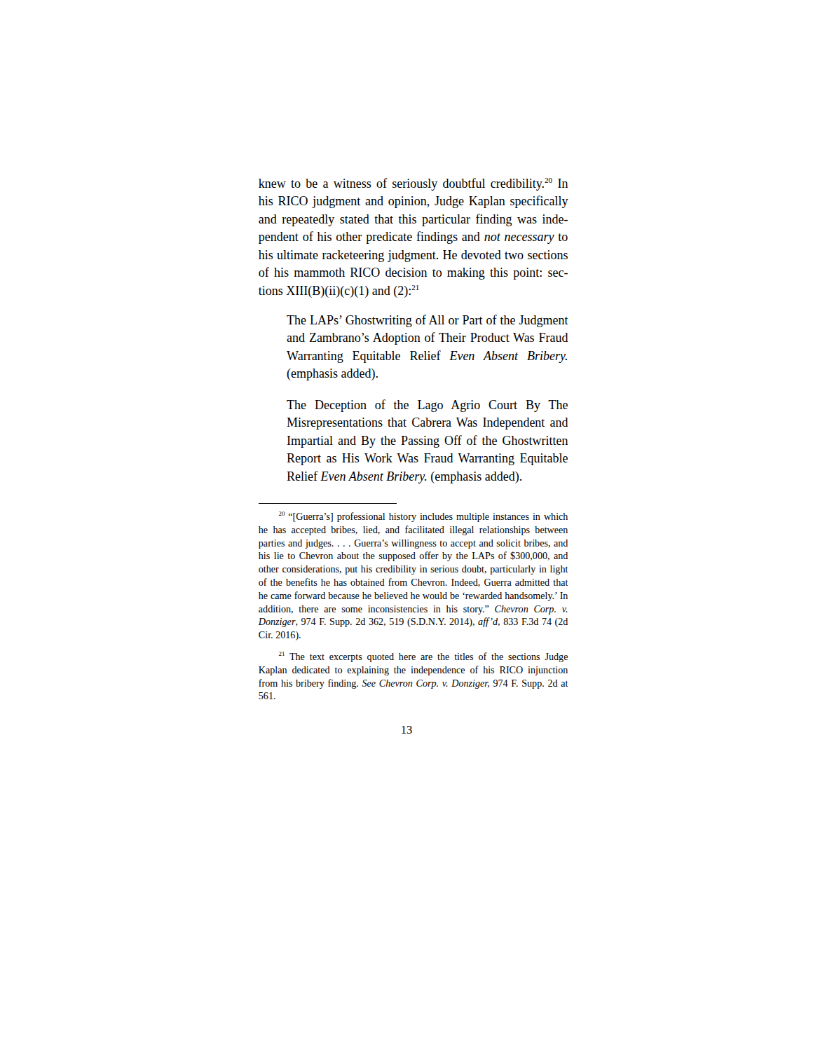knew to be a witness of seriously doubtful credibility.20 In his RICO judgment and opinion, Judge Kaplan specifically and repeatedly stated that this particular finding was independent of his other predicate findings and not necessary to his ultimate racketeering judgment. He devoted two sections of his mammoth RICO decision to making this point: sections XIII(B)(ii)(c)(1) and (2):21
The LAPs’ Ghostwriting of All or Part of the Judgment and Zambrano’s Adoption of Their Product Was Fraud Warranting Equitable Relief Even Absent Bribery. (emphasis added).
The Deception of the Lago Agrio Court By The Misrepresentations that Cabrera Was Independent and Impartial and By the Passing Off of the Ghostwritten Report as His Work Was Fraud Warranting Equitable Relief Even Absent Bribery. (emphasis added).
20 “[Guerra’s] professional history includes multiple instances in which he has accepted bribes, lied, and facilitated illegal relationships between parties and judges. . . . Guerra’s willingness to accept and solicit bribes, and his lie to Chevron about the supposed offer by the LAPs of $300,000, and other considerations, put his credibility in serious doubt, particularly in light of the benefits he has obtained from Chevron. Indeed, Guerra admitted that he came forward because he believed he would be ‘rewarded handsomely.’ In addition, there are some inconsistencies in his story.” Chevron Corp. v. Donziger, 974 F. Supp. 2d 362, 519 (S.D.N.Y. 2014), aff’d, 833 F.3d 74 (2d Cir. 2016).
21 The text excerpts quoted here are the titles of the sections Judge Kaplan dedicated to explaining the independence of his RICO injunction from his bribery finding. See Chevron Corp. v. Donziger, 974 F. Supp. 2d at 561.
13